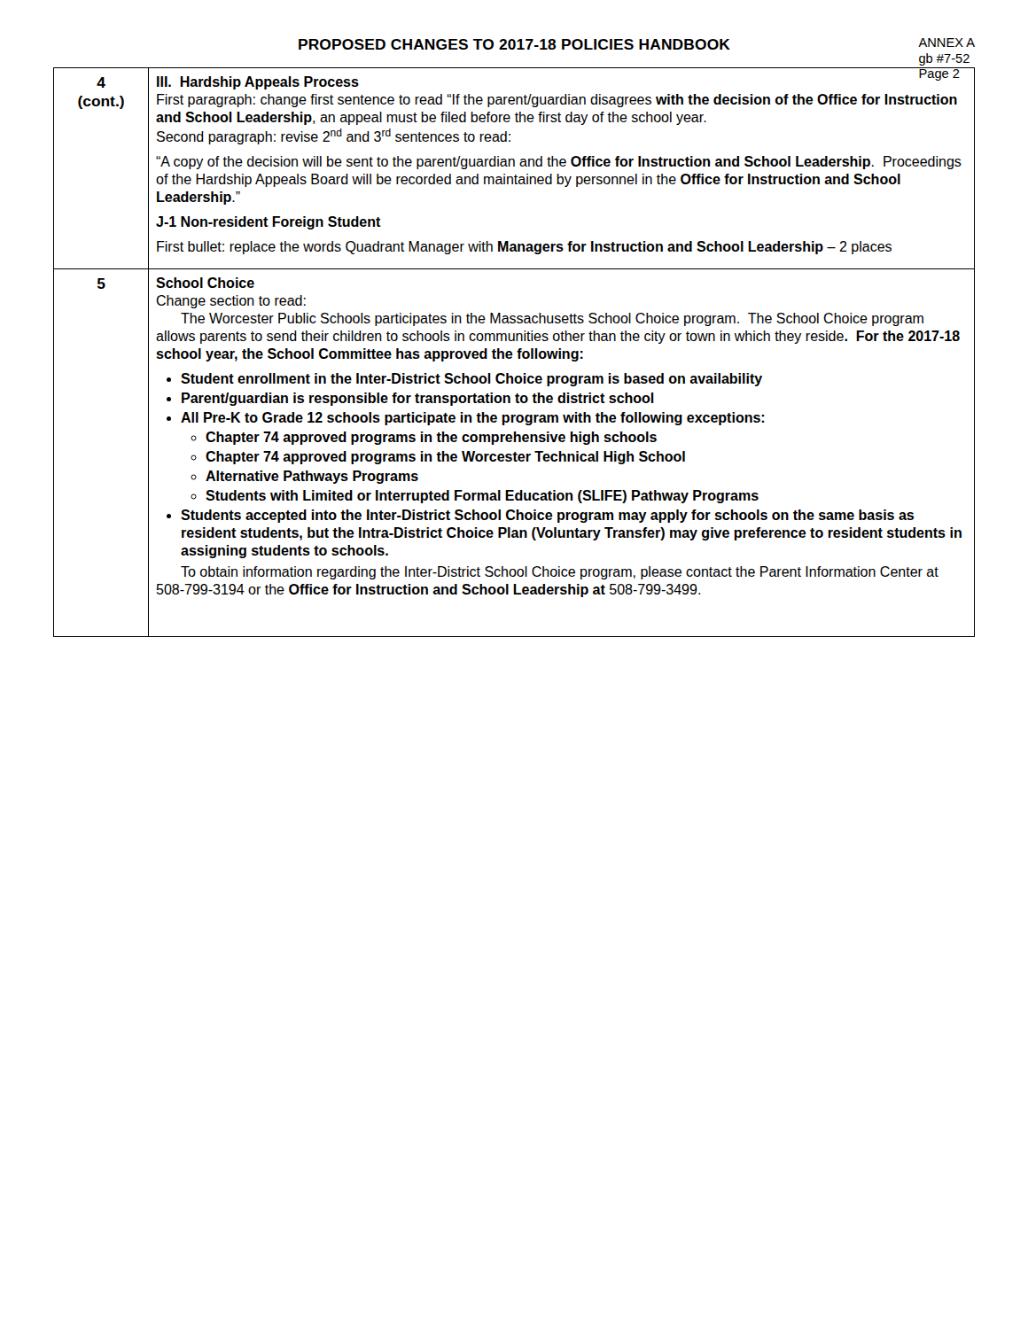ANNEX A
gb #7-52
Page 2
PROPOSED CHANGES TO 2017-18 POLICIES HANDBOOK
| 4 (cont.) | III. Hardship Appeals Process First paragraph: change first sentence to read “If the parent/guardian disagrees with the decision of the Office for Instruction and School Leadership , an appeal must be filed before the first day of the school year. Second paragraph: revise 2 nd and 3 rd sentences to read: “A copy of the decision will be sent to the parent/guardian and the Office for Instruction and School Leadership . Proceedings of the Hardship Appeals Board will be recorded and maintained by personnel in the Office for Instruction and School Leadership .” J-1 Non-resident Foreign Student First bullet: replace the words Quadrant Manager with Managers for Instruction and School Leadership – 2 places |
| 5 | School Choice Change section to read: The Worcester Public Schools participates in the Massachusetts School Choice program. The School Choice program allows parents to send their children to schools in communities other than the city or town in which they reside . For the 2017-18 school year, the School Committee has approved the following: Student enrollment in the Inter-District School Choice program is based on availability Parent/guardian is responsible for transportation to the district school All Pre-K to Grade 12 schools participate in the program with the following exceptions: Chapter 74 approved programs in the comprehensive high schools Chapter 74 approved programs in the Worcester Technical High School Alternative Pathways Programs Students with Limited or Interrupted Formal Education (SLIFE) Pathway Programs Students accepted into the Inter-District School Choice program may apply for schools on the same basis as resident students, but the Intra-District Choice Plan (Voluntary Transfer) may give preference to resident students in assigning students to schools. To obtain information regarding the Inter-District School Choice program, please contact the Parent Information Center at 508-799-3194 or the Office for Instruction and School Leadership at 508-799-3499. |